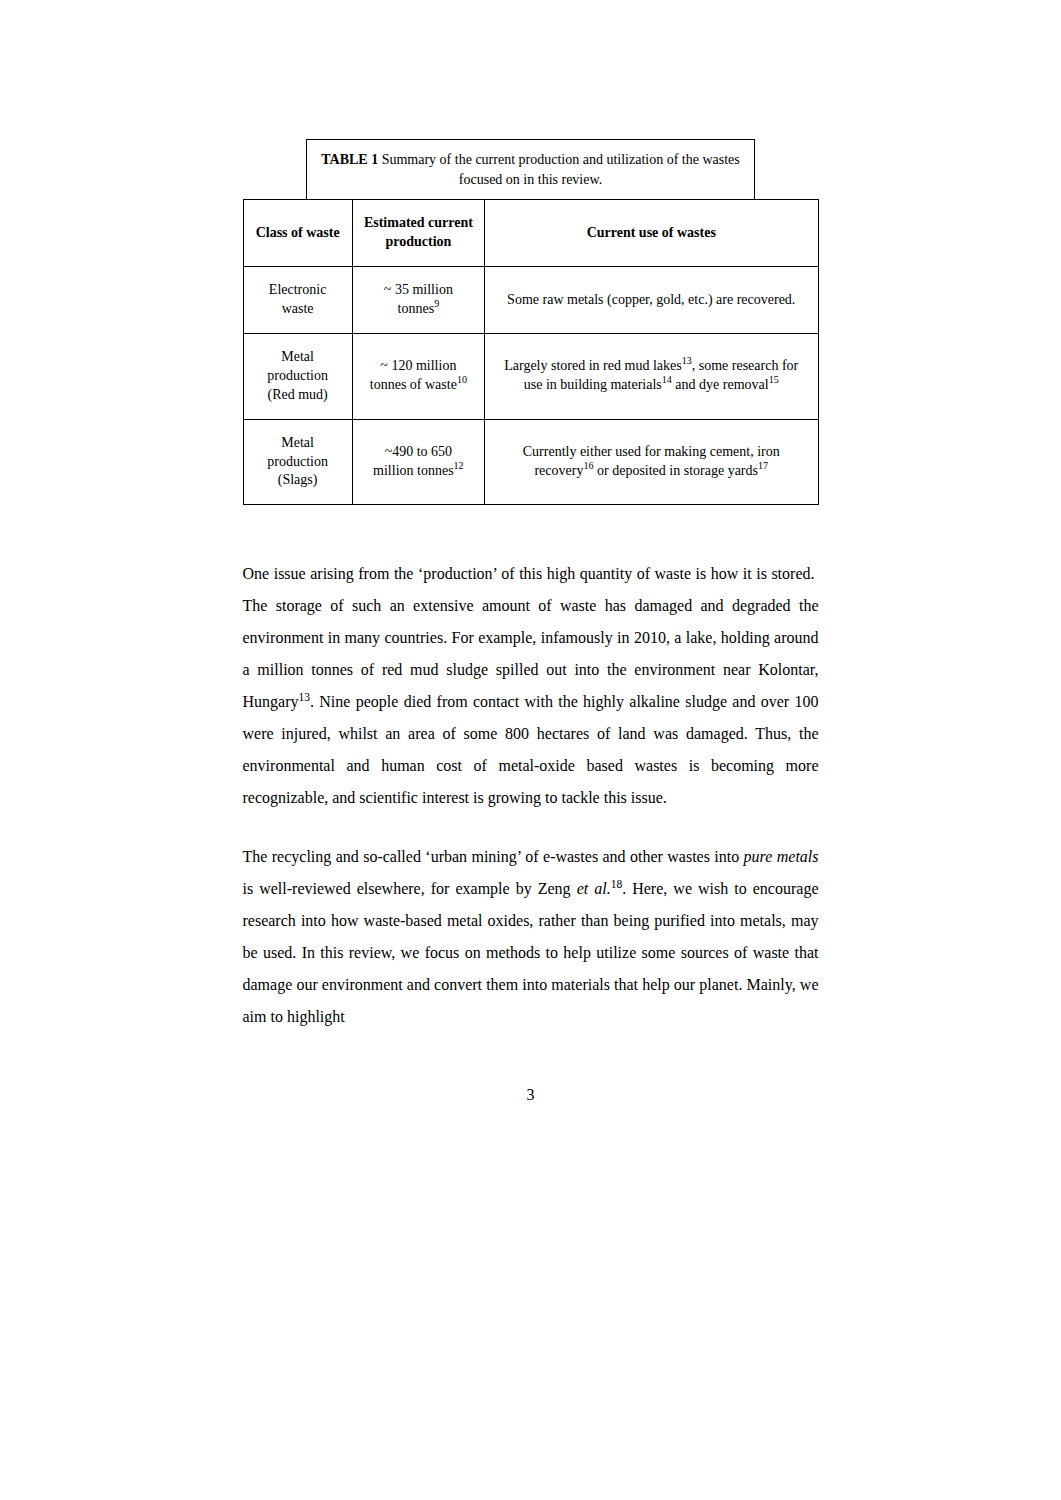TABLE 1 Summary of the current production and utilization of the wastes focused on in this review.
| Class of waste | Estimated current production | Current use of wastes |
| --- | --- | --- |
| Electronic waste | ~ 35 million tonnes 9 | Some raw metals (copper, gold, etc.) are recovered. |
| Metal production (Red mud) | ~ 120 million tonnes of waste 10 | Largely stored in red mud lakes 13 , some research for use in building materials 14 and dye removal 15 |
| Metal production (Slags) | ~490 to 650 million tonnes 12 | Currently either used for making cement, iron recovery 16 or deposited in storage yards 17 |
One issue arising from the ‘production’ of this high quantity of waste is how it is stored. The storage of such an extensive amount of waste has damaged and degraded the environment in many countries. For example, infamously in 2010, a lake, holding around a million tonnes of red mud sludge spilled out into the environment near Kolontar, Hungary13. Nine people died from contact with the highly alkaline sludge and over 100 were injured, whilst an area of some 800 hectares of land was damaged. Thus, the environmental and human cost of metal-oxide based wastes is becoming more recognizable, and scientific interest is growing to tackle this issue.
The recycling and so-called ‘urban mining’ of e-wastes and other wastes into pure metals is well-reviewed elsewhere, for example by Zeng et al.18. Here, we wish to encourage research into how waste-based metal oxides, rather than being purified into metals, may be used. In this review, we focus on methods to help utilize some sources of waste that damage our environment and convert them into materials that help our planet. Mainly, we aim to highlight
3